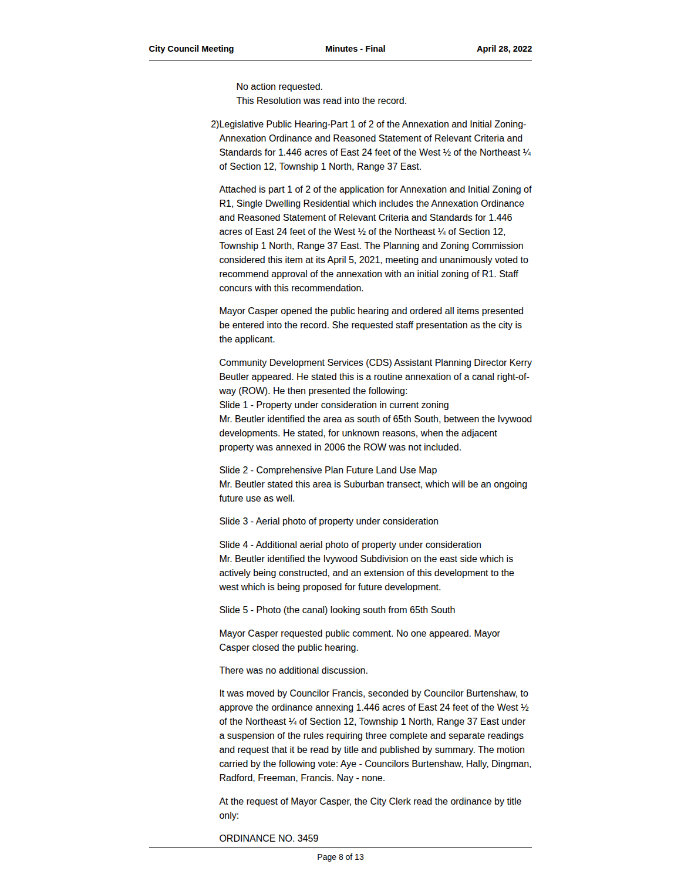City Council Meeting
Minutes - Final
April 28, 2022
No action requested.
This Resolution was read into the record.
2)
Legislative Public Hearing-Part 1 of 2 of the Annexation and Initial Zoning-Annexation Ordinance and Reasoned Statement of Relevant Criteria and Standards for 1.446 acres of East 24 feet of the West ½ of the Northeast ¼ of Section 12, Township 1 North, Range 37 East.
Attached is part 1 of 2 of the application for Annexation and Initial Zoning of R1, Single Dwelling Residential which includes the Annexation Ordinance and Reasoned Statement of Relevant Criteria and Standards for 1.446 acres of East 24 feet of the West ½ of the Northeast ¼ of Section 12, Township 1 North, Range 37 East. The Planning and Zoning Commission considered this item at its April 5, 2021, meeting and unanimously voted to recommend approval of the annexation with an initial zoning of R1. Staff concurs with this recommendation.
Mayor Casper opened the public hearing and ordered all items presented be entered into the record. She requested staff presentation as the city is the applicant.
Community Development Services (CDS) Assistant Planning Director Kerry Beutler appeared. He stated this is a routine annexation of a canal right-of-way (ROW). He then presented the following:
Slide 1 - Property under consideration in current zoning
Mr. Beutler identified the area as south of 65th South, between the Ivywood developments. He stated, for unknown reasons, when the adjacent property was annexed in 2006 the ROW was not included.
Slide 2 - Comprehensive Plan Future Land Use Map
Mr. Beutler stated this area is Suburban transect, which will be an ongoing future use as well.
Slide 3 - Aerial photo of property under consideration
Slide 4 - Additional aerial photo of property under consideration
Mr. Beutler identified the Ivywood Subdivision on the east side which is actively being constructed, and an extension of this development to the west which is being proposed for future development.
Slide 5 - Photo (the canal) looking south from 65th South
Mayor Casper requested public comment. No one appeared. Mayor Casper closed the public hearing.
There was no additional discussion.
It was moved by Councilor Francis, seconded by Councilor Burtenshaw, to approve the ordinance annexing 1.446 acres of East 24 feet of the West ½ of the Northeast ¼ of Section 12, Township 1 North, Range 37 East under a suspension of the rules requiring three complete and separate readings and request that it be read by title and published by summary. The motion carried by the following vote: Aye - Councilors Burtenshaw, Hally, Dingman, Radford, Freeman, Francis. Nay - none.
At the request of Mayor Casper, the City Clerk read the ordinance by title only:
ORDINANCE NO. 3459
Page 8 of 13